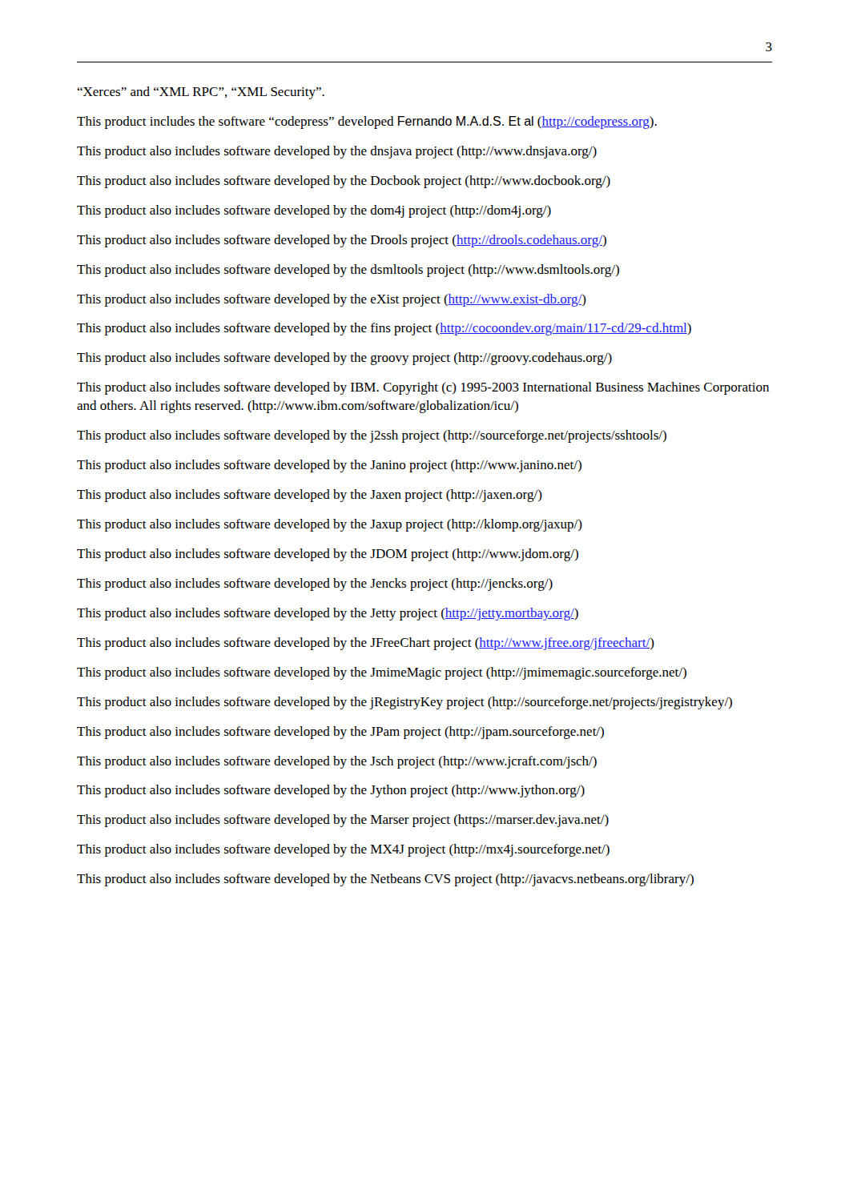3
“Xerces” and “XML RPC”, “XML Security”.
This product includes the software “codepress” developed Fernando M.A.d.S. Et al (http://codepress.org).
This product also includes software developed by the dnsjava project (http://www.dnsjava.org/)
This product also includes software developed by the Docbook project (http://www.docbook.org/)
This product also includes software developed by the dom4j project (http://dom4j.org/)
This product also includes software developed by the Drools project (http://drools.codehaus.org/)
This product also includes software developed by the dsmltools project (http://www.dsmltools.org/)
This product also includes software developed by the eXist project (http://www.exist-db.org/)
This product also includes software developed by the fins project (http://cocoondev.org/main/117-cd/29-cd.html)
This product also includes software developed by the groovy project (http://groovy.codehaus.org/)
This product also includes software developed by IBM. Copyright (c) 1995-2003 International Business Machines Corporation and others. All rights reserved. (http://www.ibm.com/software/globalization/icu/)
This product also includes software developed by the j2ssh project (http://sourceforge.net/projects/sshtools/)
This product also includes software developed by the Janino project (http://www.janino.net/)
This product also includes software developed by the Jaxen project (http://jaxen.org/)
This product also includes software developed by the Jaxup project (http://klomp.org/jaxup/)
This product also includes software developed by the JDOM project (http://www.jdom.org/)
This product also includes software developed by the Jencks project (http://jencks.org/)
This product also includes software developed by the Jetty project (http://jetty.mortbay.org/)
This product also includes software developed by the JFreeChart project (http://www.jfree.org/jfreechart/)
This product also includes software developed by the JmimeMagic project (http://jmimemagic.sourceforge.net/)
This product also includes software developed by the jRegistryKey project (http://sourceforge.net/projects/jregistrykey/)
This product also includes software developed by the JPam project (http://jpam.sourceforge.net/)
This product also includes software developed by the Jsch project (http://www.jcraft.com/jsch/)
This product also includes software developed by the Jython project (http://www.jython.org/)
This product also includes software developed by the Marser project (https://marser.dev.java.net/)
This product also includes software developed by the MX4J project (http://mx4j.sourceforge.net/)
This product also includes software developed by the Netbeans CVS project (http://javacvs.netbeans.org/library/)